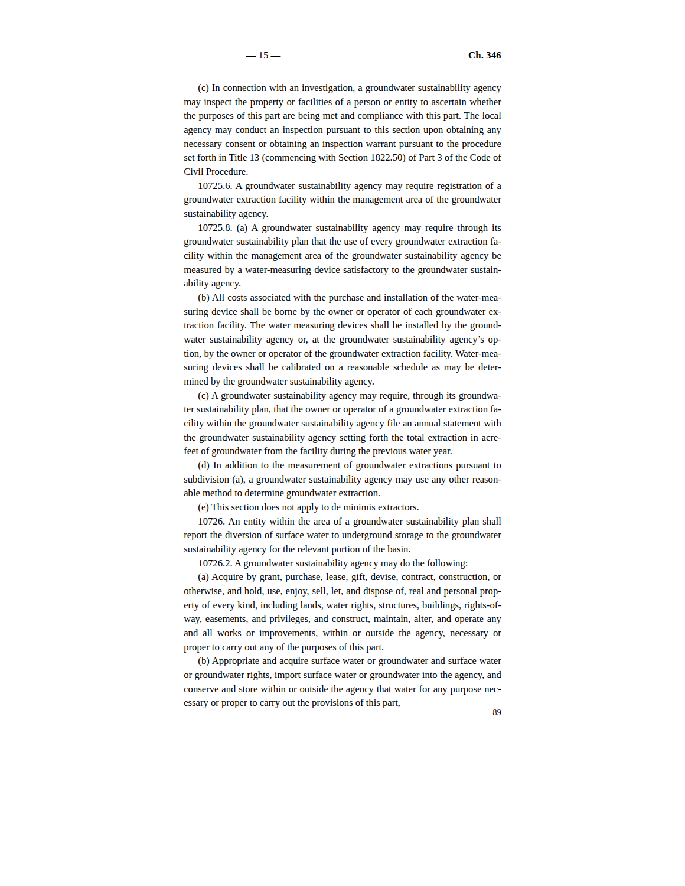— 15 — Ch. 346
(c) In connection with an investigation, a groundwater sustainability agency may inspect the property or facilities of a person or entity to ascertain whether the purposes of this part are being met and compliance with this part. The local agency may conduct an inspection pursuant to this section upon obtaining any necessary consent or obtaining an inspection warrant pursuant to the procedure set forth in Title 13 (commencing with Section 1822.50) of Part 3 of the Code of Civil Procedure.
10725.6. A groundwater sustainability agency may require registration of a groundwater extraction facility within the management area of the groundwater sustainability agency.
10725.8. (a) A groundwater sustainability agency may require through its groundwater sustainability plan that the use of every groundwater extraction facility within the management area of the groundwater sustainability agency be measured by a water-measuring device satisfactory to the groundwater sustainability agency.
(b) All costs associated with the purchase and installation of the water-measuring device shall be borne by the owner or operator of each groundwater extraction facility. The water measuring devices shall be installed by the groundwater sustainability agency or, at the groundwater sustainability agency’s option, by the owner or operator of the groundwater extraction facility. Water-measuring devices shall be calibrated on a reasonable schedule as may be determined by the groundwater sustainability agency.
(c) A groundwater sustainability agency may require, through its groundwater sustainability plan, that the owner or operator of a groundwater extraction facility within the groundwater sustainability agency file an annual statement with the groundwater sustainability agency setting forth the total extraction in acre-feet of groundwater from the facility during the previous water year.
(d) In addition to the measurement of groundwater extractions pursuant to subdivision (a), a groundwater sustainability agency may use any other reasonable method to determine groundwater extraction.
(e) This section does not apply to de minimis extractors.
10726. An entity within the area of a groundwater sustainability plan shall report the diversion of surface water to underground storage to the groundwater sustainability agency for the relevant portion of the basin.
10726.2. A groundwater sustainability agency may do the following:
(a) Acquire by grant, purchase, lease, gift, devise, contract, construction, or otherwise, and hold, use, enjoy, sell, let, and dispose of, real and personal property of every kind, including lands, water rights, structures, buildings, rights-of-way, easements, and privileges, and construct, maintain, alter, and operate any and all works or improvements, within or outside the agency, necessary or proper to carry out any of the purposes of this part.
(b) Appropriate and acquire surface water or groundwater and surface water or groundwater rights, import surface water or groundwater into the agency, and conserve and store within or outside the agency that water for any purpose necessary or proper to carry out the provisions of this part,
89